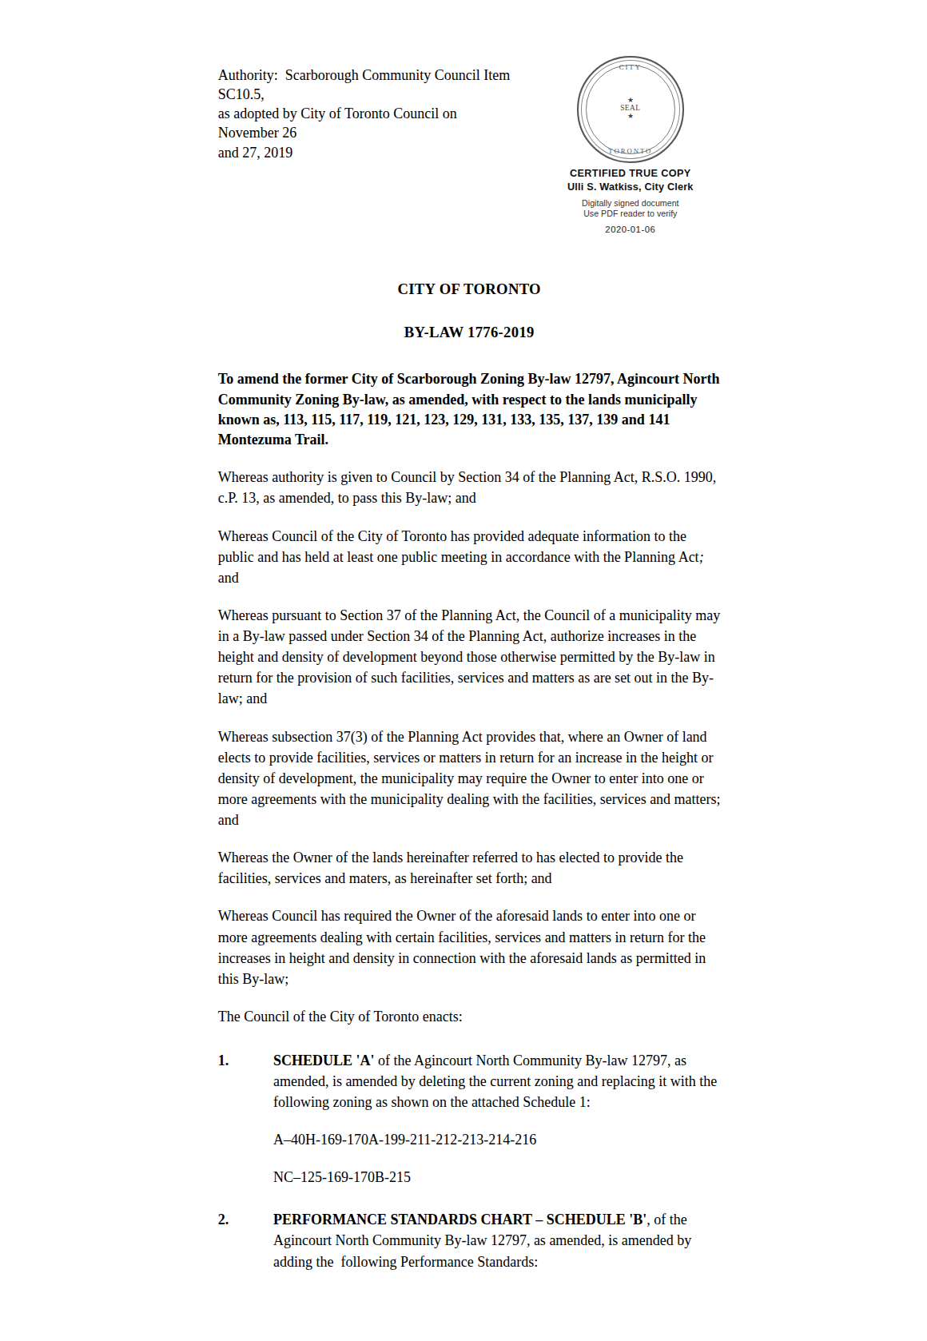Authority: Scarborough Community Council Item SC10.5,
as adopted by City of Toronto Council on November 26
and 27, 2019
CITY
★
SEAL
★
TORONTO
CERTIFIED TRUE COPY
Ulli S. Watkiss, City Clerk
Digitally signed document
Use PDF reader to verify
2020-01-06
CITY OF TORONTO
BY-LAW 1776-2019
To amend the former City of Scarborough Zoning By-law 12797, Agincourt North Community Zoning By-law, as amended, with respect to the lands municipally known as, 113, 115, 117, 119, 121, 123, 129, 131, 133, 135, 137, 139 and 141 Montezuma Trail.
Whereas authority is given to Council by Section 34 of the Planning Act, R.S.O. 1990, c.P. 13, as amended, to pass this By-law; and
Whereas Council of the City of Toronto has provided adequate information to the public and has held at least one public meeting in accordance with the Planning Act; and
Whereas pursuant to Section 37 of the Planning Act, the Council of a municipality may in a By-law passed under Section 34 of the Planning Act, authorize increases in the height and density of development beyond those otherwise permitted by the By-law in return for the provision of such facilities, services and matters as are set out in the By-law; and
Whereas subsection 37(3) of the Planning Act provides that, where an Owner of land elects to provide facilities, services or matters in return for an increase in the height or density of development, the municipality may require the Owner to enter into one or more agreements with the municipality dealing with the facilities, services and matters; and
Whereas the Owner of the lands hereinafter referred to has elected to provide the facilities, services and maters, as hereinafter set forth; and
Whereas Council has required the Owner of the aforesaid lands to enter into one or more agreements dealing with certain facilities, services and matters in return for the increases in height and density in connection with the aforesaid lands as permitted in this By-law;
The Council of the City of Toronto enacts:
SCHEDULE 'A' of the Agincourt North Community By-law 12797, as amended, is amended by deleting the current zoning and replacing it with the following zoning as shown on the attached Schedule 1:
A–40H-169-170A-199-211-212-213-214-216
NC–125-169-170B-215
PERFORMANCE STANDARDS CHART – SCHEDULE 'B', of the Agincourt North Community By-law 12797, as amended, is amended by adding the following Performance Standards: